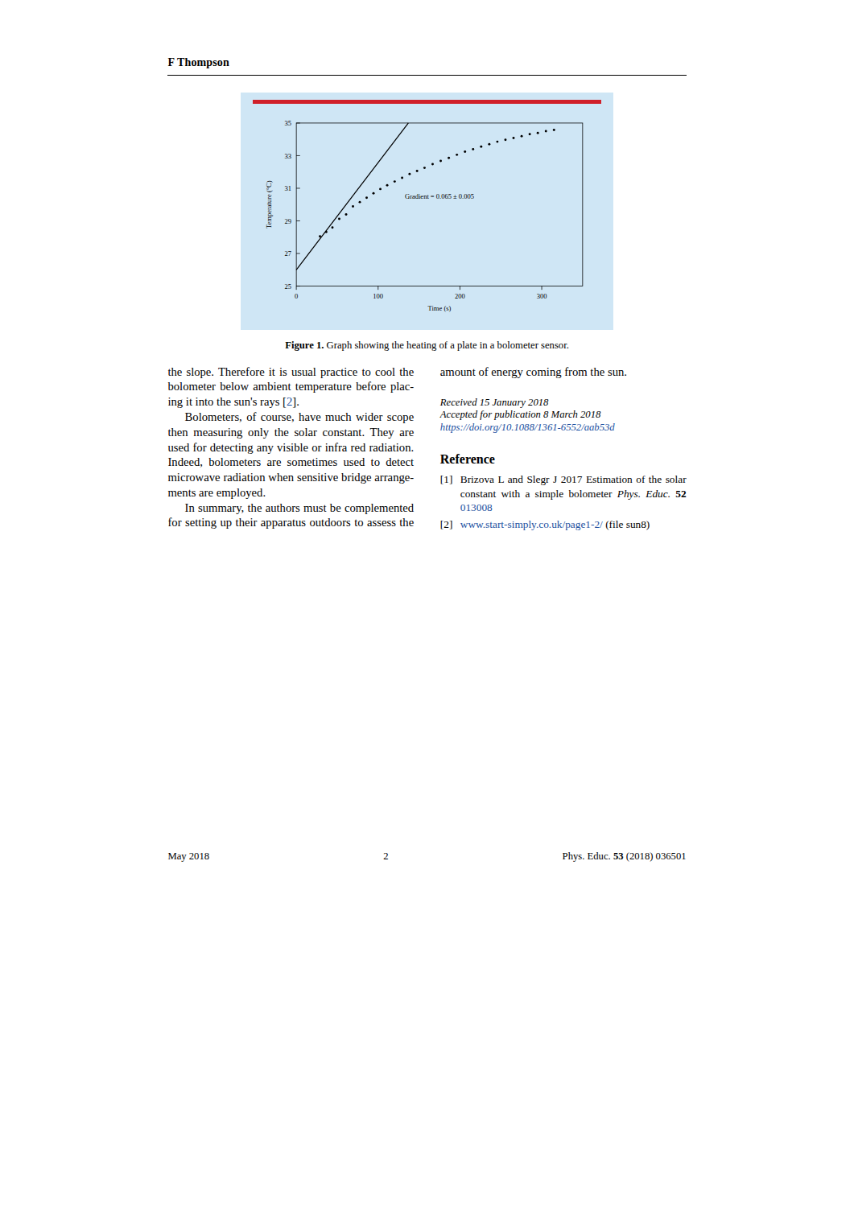F Thompson
25 27 29 31 33 35 0 100 200 300 Time (s) Temperature (°C) Gradient = 0.065 ± 0.005
Figure 1. Graph showing the heating of a plate in a bolometer sensor.
the slope. Therefore it is usual practice to cool the bolometer below ambient temperature before placing it into the sun's rays [2].
Bolometers, of course, have much wider scope then measuring only the solar constant. They are used for detecting any visible or infra red radiation. Indeed, bolometers are sometimes used to detect microwave radiation when sensitive bridge arrangements are employed.
In summary, the authors must be complemented for setting up their apparatus outdoors to assess the amount of energy coming from the sun.
Received 15 January 2018
Accepted for publication 8 March 2018
https://doi.org/10.1088/1361-6552/aab53d
Reference
[1] Brizova L and Slegr J 2017 Estimation of the solar constant with a simple bolometer Phys. Educ. 52 013008
[2] www.start-simply.co.uk/page1-2/ (file sun8)
May 2018
2
Phys. Educ. 53 (2018) 036501